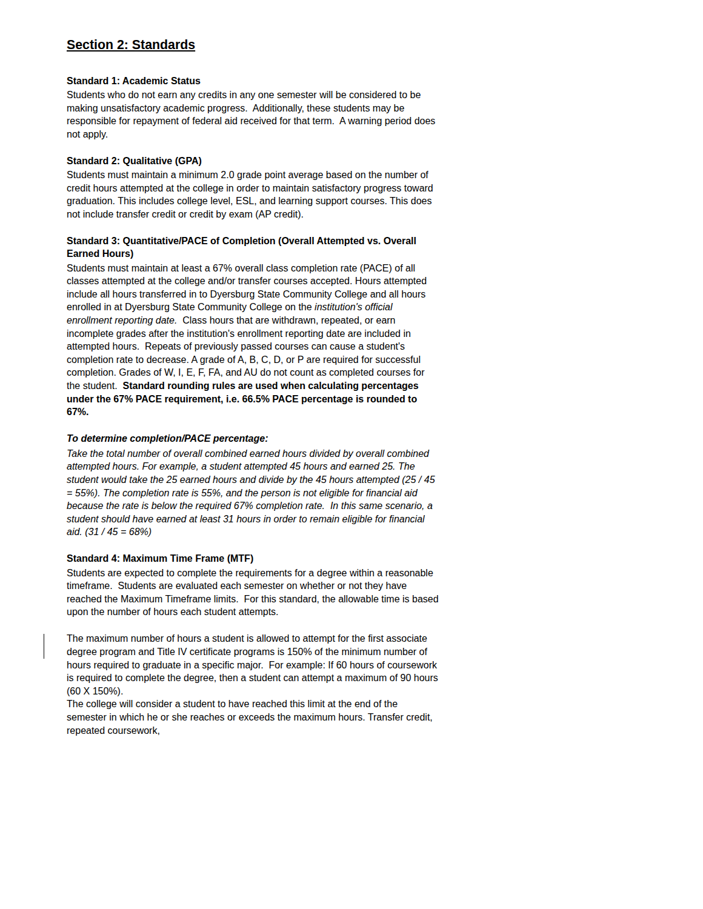Section 2: Standards
Standard 1: Academic Status
Students who do not earn any credits in any one semester will be considered to be making unsatisfactory academic progress. Additionally, these students may be responsible for repayment of federal aid received for that term. A warning period does not apply.
Standard 2: Qualitative (GPA)
Students must maintain a minimum 2.0 grade point average based on the number of credit hours attempted at the college in order to maintain satisfactory progress toward graduation. This includes college level, ESL, and learning support courses. This does not include transfer credit or credit by exam (AP credit).
Standard 3: Quantitative/PACE of Completion (Overall Attempted vs. Overall Earned Hours)
Students must maintain at least a 67% overall class completion rate (PACE) of all classes attempted at the college and/or transfer courses accepted. Hours attempted include all hours transferred in to Dyersburg State Community College and all hours enrolled in at Dyersburg State Community College on the institution's official enrollment reporting date. Class hours that are withdrawn, repeated, or earn incomplete grades after the institution's enrollment reporting date are included in attempted hours. Repeats of previously passed courses can cause a student's completion rate to decrease. A grade of A, B, C, D, or P are required for successful completion. Grades of W, I, E, F, FA, and AU do not count as completed courses for the student. Standard rounding rules are used when calculating percentages under the 67% PACE requirement, i.e. 66.5% PACE percentage is rounded to 67%.
To determine completion/PACE percentage:
Take the total number of overall combined earned hours divided by overall combined attempted hours. For example, a student attempted 45 hours and earned 25. The student would take the 25 earned hours and divide by the 45 hours attempted (25 / 45 = 55%). The completion rate is 55%, and the person is not eligible for financial aid because the rate is below the required 67% completion rate. In this same scenario, a student should have earned at least 31 hours in order to remain eligible for financial aid. (31 / 45 = 68%)
Standard 4: Maximum Time Frame (MTF)
Students are expected to complete the requirements for a degree within a reasonable timeframe. Students are evaluated each semester on whether or not they have reached the Maximum Timeframe limits. For this standard, the allowable time is based upon the number of hours each student attempts.
The maximum number of hours a student is allowed to attempt for the first associate degree program and Title IV certificate programs is 150% of the minimum number of hours required to graduate in a specific major. For example: If 60 hours of coursework is required to complete the degree, then a student can attempt a maximum of 90 hours (60 X 150%).
The college will consider a student to have reached this limit at the end of the semester in which he or she reaches or exceeds the maximum hours. Transfer credit, repeated coursework,